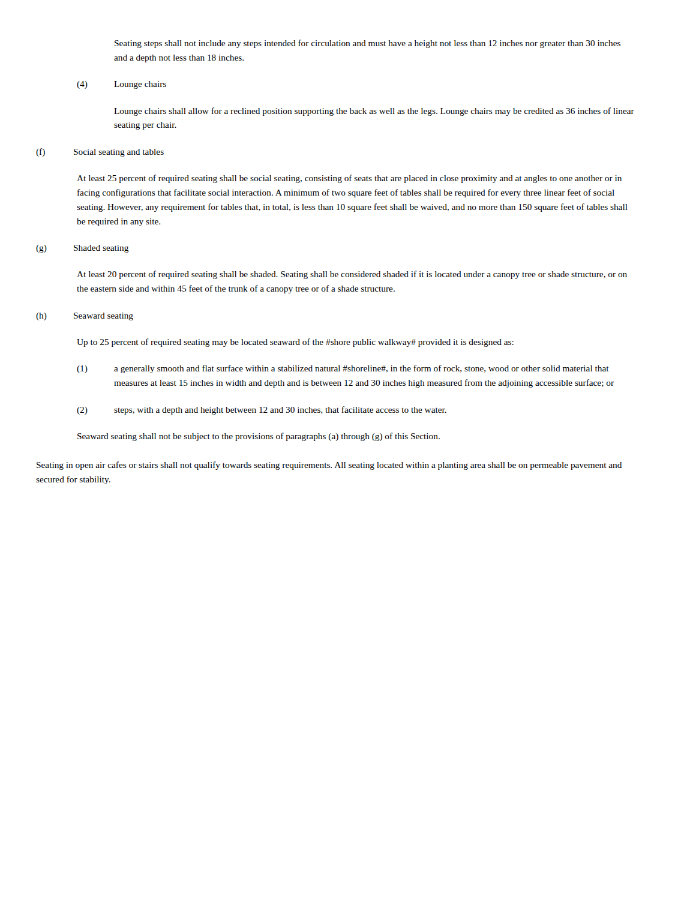Seating steps shall not include any steps intended for circulation and must have a height not less than 12 inches nor greater than 30 inches and a depth not less than 18 inches.
(4)
Lounge chairs
Lounge chairs shall allow for a reclined position supporting the back as well as the legs. Lounge chairs may be credited as 36 inches of linear seating per chair.
(f)
Social seating and tables
At least 25 percent of required seating shall be social seating, consisting of seats that are placed in close proximity and at angles to one another or in facing configurations that facilitate social interaction. A minimum of two square feet of tables shall be required for every three linear feet of social seating. However, any requirement for tables that, in total, is less than 10 square feet shall be waived, and no more than 150 square feet of tables shall be required in any site.
(g)
Shaded seating
At least 20 percent of required seating shall be shaded. Seating shall be considered shaded if it is located under a canopy tree or shade structure, or on the eastern side and within 45 feet of the trunk of a canopy tree or of a shade structure.
(h)
Seaward seating
Up to 25 percent of required seating may be located seaward of the #shore public walkway# provided it is designed as:
(1)
a generally smooth and flat surface within a stabilized natural #shoreline#, in the form of rock, stone, wood or other solid material that measures at least 15 inches in width and depth and is between 12 and 30 inches high measured from the adjoining accessible surface; or
(2)
steps, with a depth and height between 12 and 30 inches, that facilitate access to the water.
Seaward seating shall not be subject to the provisions of paragraphs (a) through (g) of this Section.
Seating in open air cafes or stairs shall not qualify towards seating requirements. All seating located within a planting area shall be on permeable pavement and secured for stability.